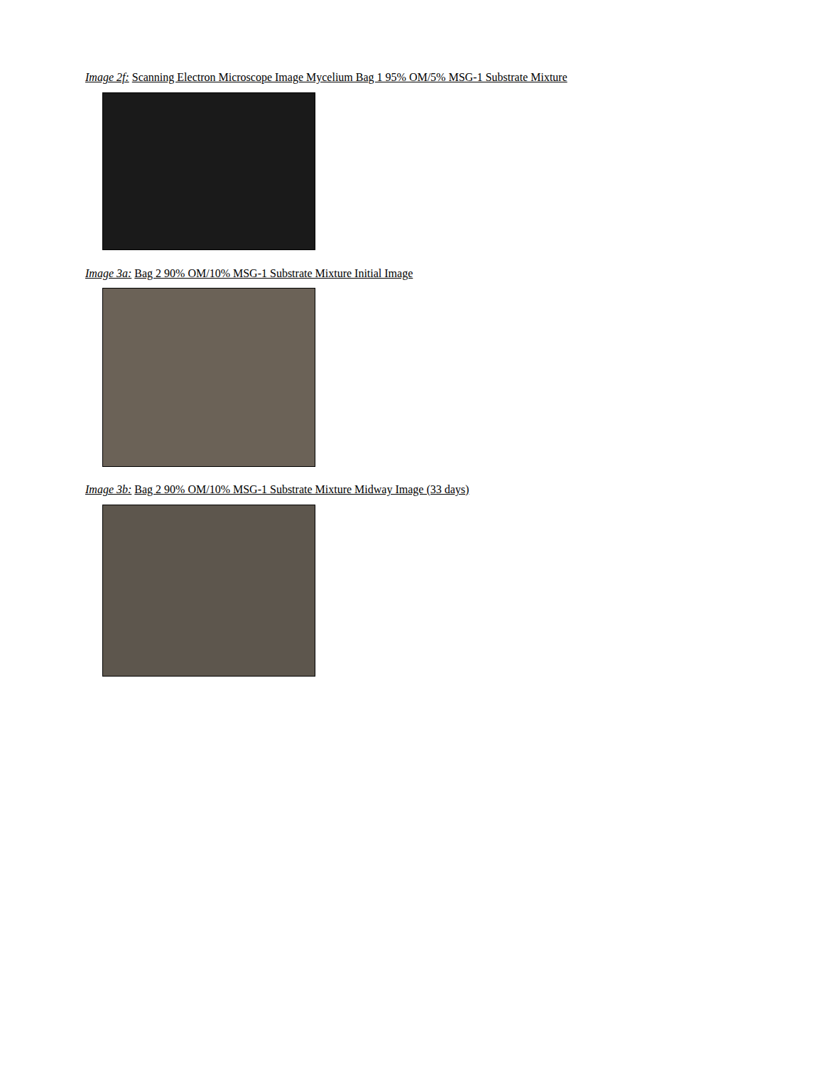Image 2f: Scanning Electron Microscope Image Mycelium Bag 1 95% OM/5% MSG-1 Substrate Mixture
Image 3a: Bag 2 90% OM/10% MSG-1 Substrate Mixture Initial Image
Image 3b: Bag 2 90% OM/10% MSG-1 Substrate Mixture Midway Image (33 days)